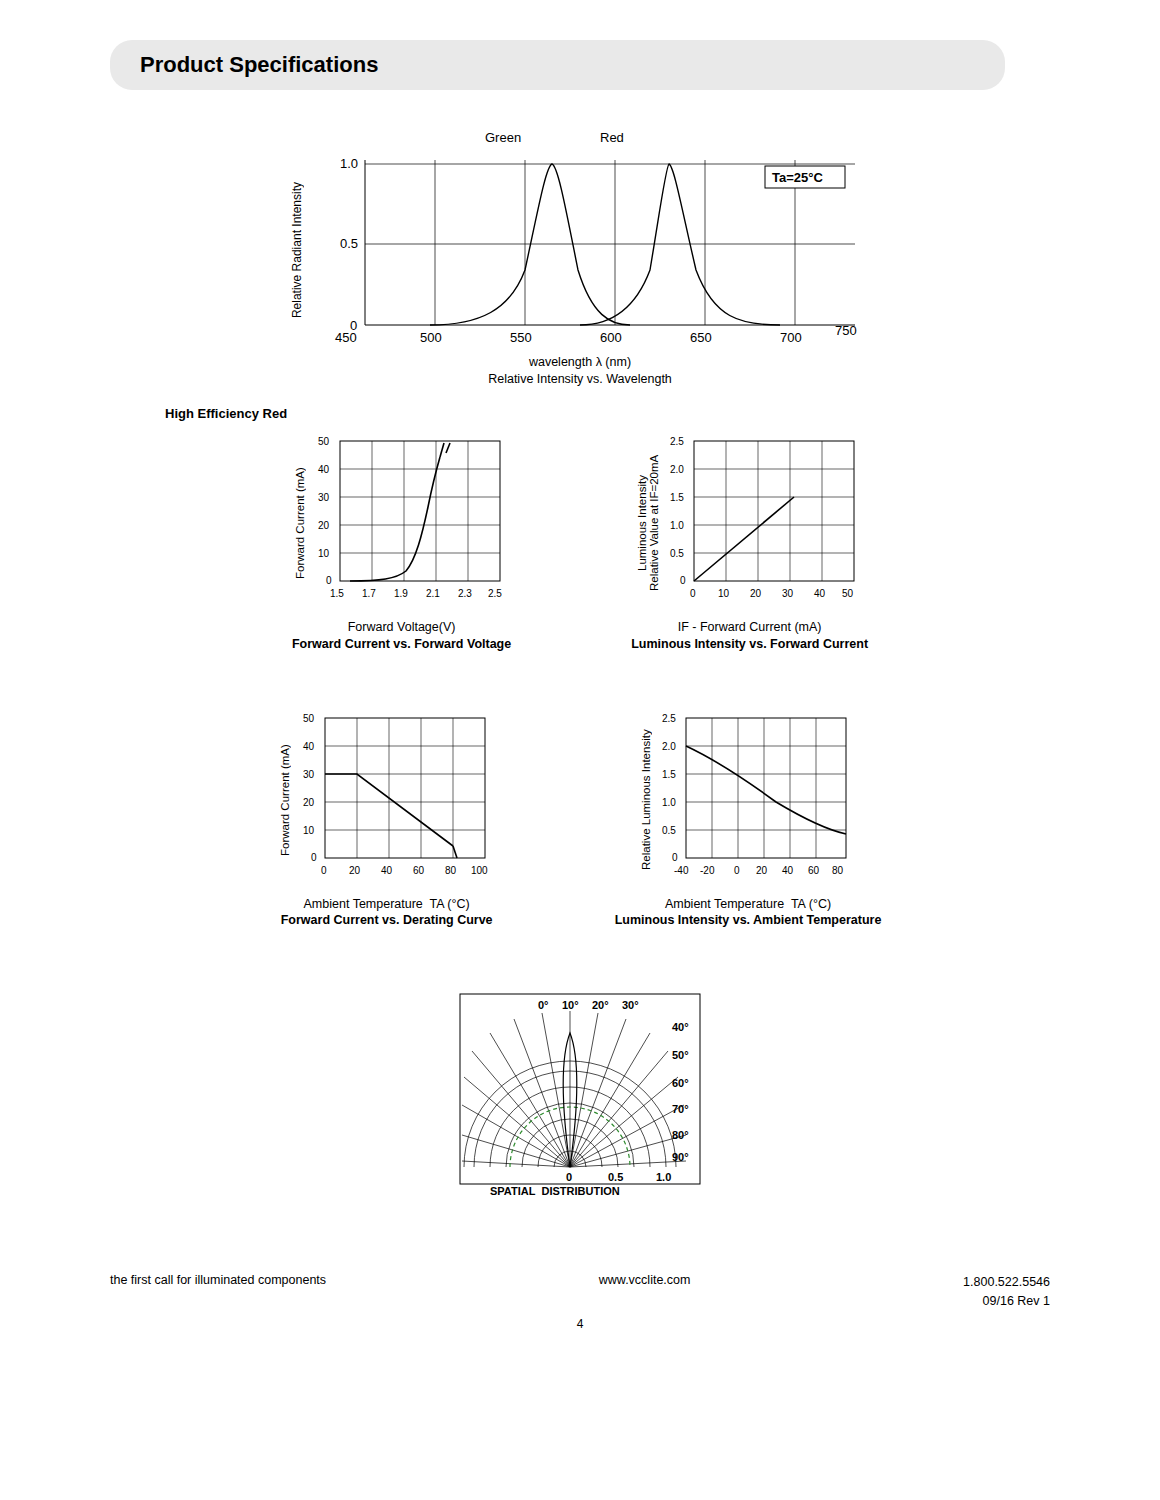Product Specifications
Green Red
Relative Radiant Intensity
1.0 0.5 0 450 500 550 600 650 700 750 Ta=25°C
wavelength λ (nm)
Relative Intensity vs. Wavelength
High Efficiency Red
Forward Current (mA)
50 40 30 20 10 0 1.5 1.7 1.9 2.1 2.3 2.5
Forward Voltage(V)
Forward Current vs. Forward Voltage
Luminous Intensity
Relative Value at IF=20mA
2.5 2.0 1.5 1.0 0.5 0 0 10 20 30 40 50
IF - Forward Current (mA)
Luminous Intensity vs. Forward Current
Forward Current (mA)
50 40 30 20 10 0 0 20 40 60 80 100
Ambient Temperature TA (°C)
Forward Current vs. Derating Curve
Relative Luminous Intensity
2.5 2.0 1.5 1.0 0.5 0 -40 -20 0 20 40 60 80
Ambient Temperature TA (°C)
Luminous Intensity vs. Ambient Temperature
0° 10° 20° 30° 40° 50° 60° 70° 80° 90° 0 0.5 1.0 SPATIAL DISTRIBUTION
the first call for illuminated components
www.vcclite.com
1.800.522.5546
09/16 Rev 1
4